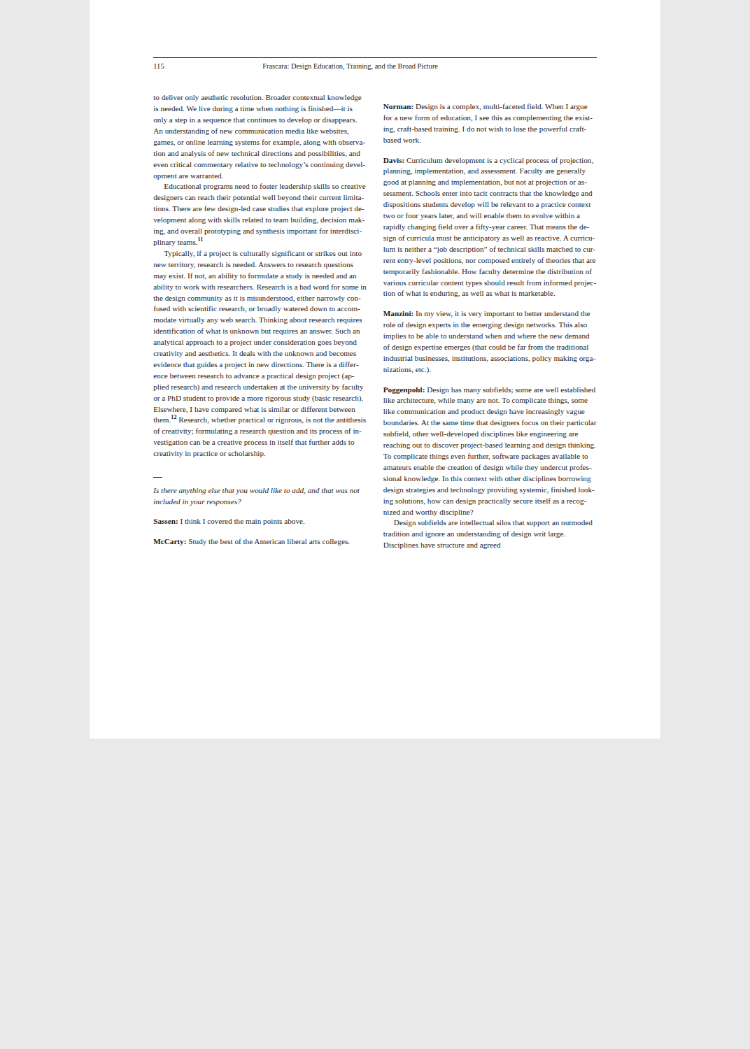115
Frascara: Design Education, Training, and the Broad Picture
to deliver only aesthetic resolution. Broader contextual knowledge is needed. We live during a time when nothing is finished—it is only a step in a sequence that continues to develop or disappears. An understanding of new communication media like websites, games, or online learning systems for example, along with observation and analysis of new technical directions and possibilities, and even critical commentary relative to technology’s continuing development are warranted.
Educational programs need to foster leadership skills so creative designers can reach their potential well beyond their current limitations. There are few design-led case studies that explore project development along with skills related to team building, decision making, and overall prototyping and synthesis important for interdisciplinary teams.11
Typically, if a project is culturally significant or strikes out into new territory, research is needed. Answers to research questions may exist. If not, an ability to formulate a study is needed and an ability to work with researchers. Research is a bad word for some in the design community as it is misunderstood, either narrowly confused with scientific research, or broadly watered down to accommodate virtually any web search. Thinking about research requires identification of what is unknown but requires an answer. Such an analytical approach to a project under consideration goes beyond creativity and aesthetics. It deals with the unknown and becomes evidence that guides a project in new directions. There is a difference between research to advance a practical design project (applied research) and research undertaken at the university by faculty or a PhD student to provide a more rigorous study (basic research). Elsewhere, I have compared what is similar or different between them.12 Research, whether practical or rigorous, is not the antithesis of creativity; formulating a research question and its process of investigation can be a creative process in itself that further adds to creativity in practice or scholarship.
Is there anything else that you would like to add, and that was not included in your responses?
Sassen: I think I covered the main points above.
McCarty: Study the best of the American liberal arts colleges.
Norman: Design is a complex, multi-faceted field. When I argue for a new form of education, I see this as complementing the existing, craft-based training. I do not wish to lose the powerful craft-based work.
Davis: Curriculum development is a cyclical process of projection, planning, implementation, and assessment. Faculty are generally good at planning and implementation, but not at projection or assessment. Schools enter into tacit contracts that the knowledge and dispositions students develop will be relevant to a practice context two or four years later, and will enable them to evolve within a rapidly changing field over a fifty-year career. That means the design of curricula must be anticipatory as well as reactive. A curriculum is neither a “job description” of technical skills matched to current entry-level positions, nor composed entirely of theories that are temporarily fashionable. How faculty determine the distribution of various curricular content types should result from informed projection of what is enduring, as well as what is marketable.
Manzini: In my view, it is very important to better understand the role of design experts in the emerging design networks. This also implies to be able to understand when and where the new demand of design expertise emerges (that could be far from the traditional industrial businesses, institutions, associations, policy making organizations, etc.).
Poggenpohl: Design has many subfields; some are well established like architecture, while many are not. To complicate things, some like communication and product design have increasingly vague boundaries. At the same time that designers focus on their particular subfield, other well-developed disciplines like engineering are reaching out to discover project-based learning and design thinking. To complicate things even further, software packages available to amateurs enable the creation of design while they undercut professional knowledge. In this context with other disciplines borrowing design strategies and technology providing systemic, finished looking solutions, how can design practically secure itself as a recognized and worthy discipline?
Design subfields are intellectual silos that support an outmoded tradition and ignore an understanding of design writ large. Disciplines have structure and agreed